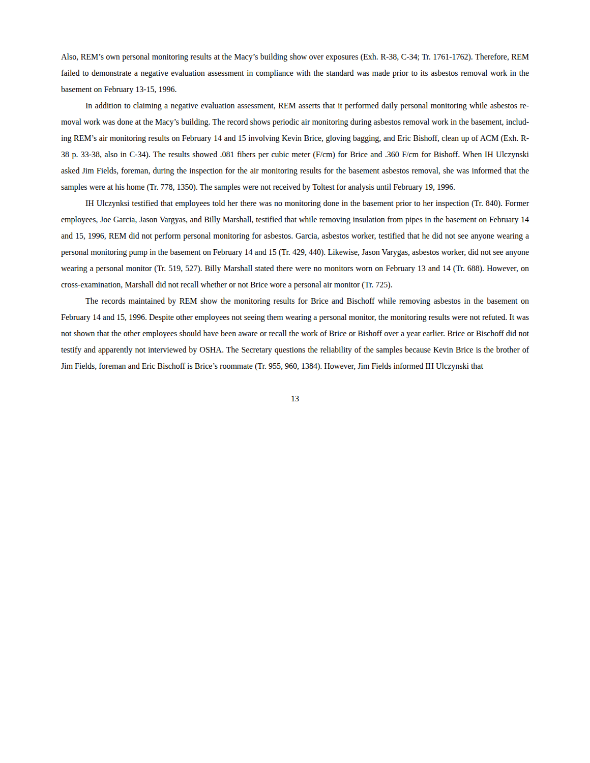Also, REM’s own personal monitoring results at the Macy’s building show over exposures (Exh. R-38, C-34; Tr. 1761-1762). Therefore, REM failed to demonstrate a negative evaluation assessment in compliance with the standard was made prior to its asbestos removal work in the basement on February 13-15, 1996.
In addition to claiming a negative evaluation assessment, REM asserts that it performed daily personal monitoring while asbestos removal work was done at the Macy’s building. The record shows periodic air monitoring during asbestos removal work in the basement, including REM’s air monitoring results on February 14 and 15 involving Kevin Brice, gloving bagging, and Eric Bishoff, clean up of ACM (Exh. R-38 p. 33-38, also in C-34). The results showed .081 fibers per cubic meter (F/cm) for Brice and .360 F/cm for Bishoff. When IH Ulczynski asked Jim Fields, foreman, during the inspection for the air monitoring results for the basement asbestos removal, she was informed that the samples were at his home (Tr. 778, 1350). The samples were not received by Toltest for analysis until February 19, 1996.
IH Ulczynksi testified that employees told her there was no monitoring done in the basement prior to her inspection (Tr. 840). Former employees, Joe Garcia, Jason Vargyas, and Billy Marshall, testified that while removing insulation from pipes in the basement on February 14 and 15, 1996, REM did not perform personal monitoring for asbestos. Garcia, asbestos worker, testified that he did not see anyone wearing a personal monitoring pump in the basement on February 14 and 15 (Tr. 429, 440). Likewise, Jason Varygas, asbestos worker, did not see anyone wearing a personal monitor (Tr. 519, 527). Billy Marshall stated there were no monitors worn on February 13 and 14 (Tr. 688). However, on cross-examination, Marshall did not recall whether or not Brice wore a personal air monitor (Tr. 725).
The records maintained by REM show the monitoring results for Brice and Bischoff while removing asbestos in the basement on February 14 and 15, 1996. Despite other employees not seeing them wearing a personal monitor, the monitoring results were not refuted. It was not shown that the other employees should have been aware or recall the work of Brice or Bishoff over a year earlier. Brice or Bischoff did not testify and apparently not interviewed by OSHA. The Secretary questions the reliability of the samples because Kevin Brice is the brother of Jim Fields, foreman and Eric Bischoff is Brice’s roommate (Tr. 955, 960, 1384). However, Jim Fields informed IH Ulczynski that
13